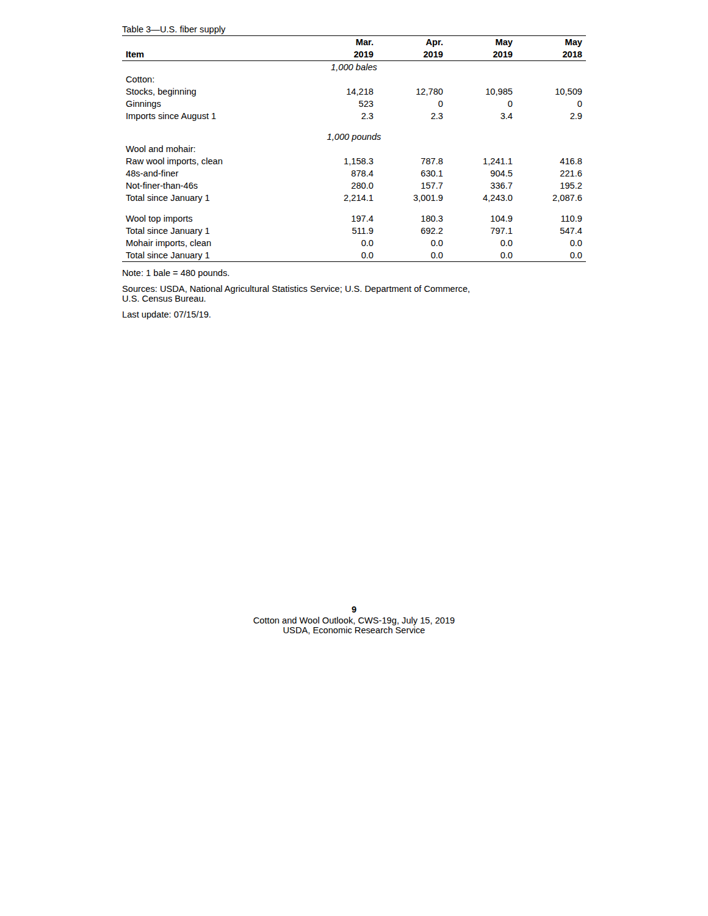Table 3—U.S. fiber supply
| | Mar. | Apr. | May | May |
| --- | --- | --- | --- | --- |
| Item | 2019 | 2019 | 2019 | 2018 |
| 1,000 bales |
| Cotton: | | | | |
| Stocks, beginning | 14,218 | 12,780 | 10,985 | 10,509 |
| Ginnings | 523 | 0 | 0 | 0 |
| Imports since August 1 | 2.3 | 2.3 | 3.4 | 2.9 |
| 1,000 pounds |
| Wool and mohair: | | | | |
| Raw wool imports, clean | 1,158.3 | 787.8 | 1,241.1 | 416.8 |
| 48s-and-finer | 878.4 | 630.1 | 904.5 | 221.6 |
| Not-finer-than-46s | 280.0 | 157.7 | 336.7 | 195.2 |
| Total since January 1 | 2,214.1 | 3,001.9 | 4,243.0 | 2,087.6 |
| Wool top imports | 197.4 | 180.3 | 104.9 | 110.9 |
| Total since January 1 | 511.9 | 692.2 | 797.1 | 547.4 |
| Mohair imports, clean | 0.0 | 0.0 | 0.0 | 0.0 |
| Total since January 1 | 0.0 | 0.0 | 0.0 | 0.0 |
Note: 1 bale = 480 pounds.
Sources: USDA, National Agricultural Statistics Service; U.S. Department of Commerce,
U.S. Census Bureau.
Last update: 07/15/19.
9
Cotton and Wool Outlook, CWS-19g, July 15, 2019
USDA, Economic Research Service